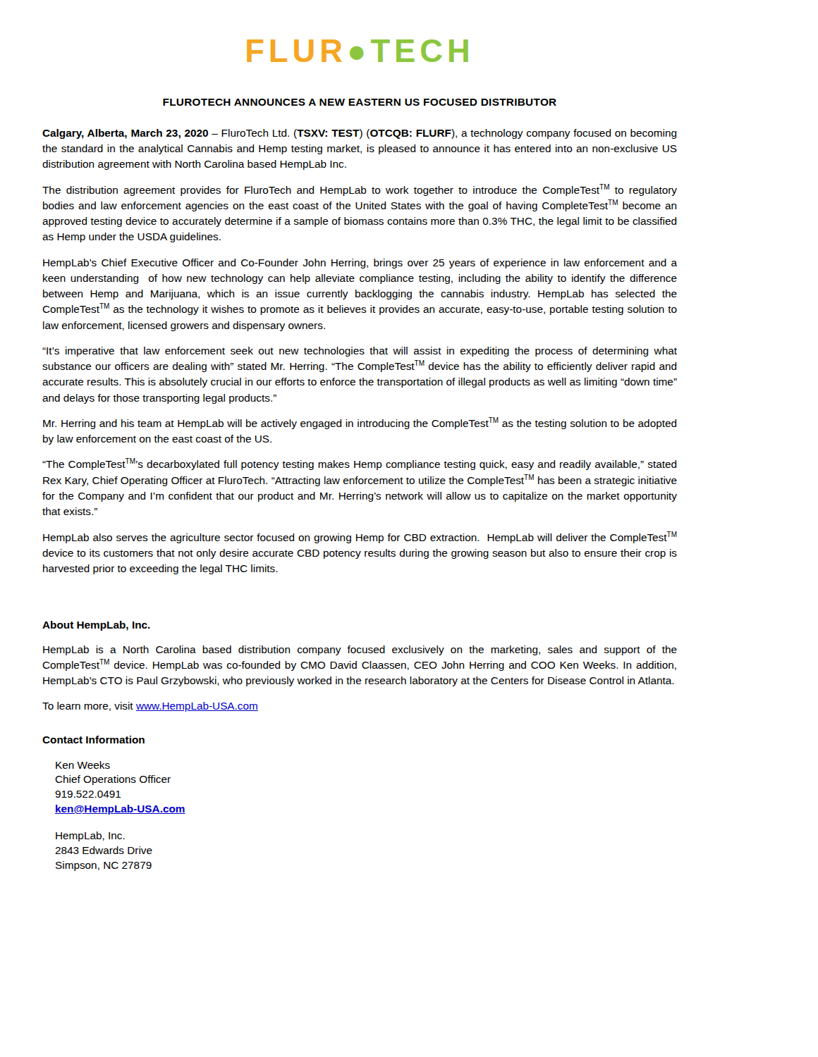FLUR●TECH
FLUROTECH ANNOUNCES A NEW EASTERN US FOCUSED DISTRIBUTOR
Calgary, Alberta, March 23, 2020 – FluroTech Ltd. (TSXV: TEST) (OTCQB: FLURF), a technology company focused on becoming the standard in the analytical Cannabis and Hemp testing market, is pleased to announce it has entered into an non-exclusive US distribution agreement with North Carolina based HempLab Inc.
The distribution agreement provides for FluroTech and HempLab to work together to introduce the CompleTestTM to regulatory bodies and law enforcement agencies on the east coast of the United States with the goal of having CompleteTestTM become an approved testing device to accurately determine if a sample of biomass contains more than 0.3% THC, the legal limit to be classified as Hemp under the USDA guidelines.
HempLab’s Chief Executive Officer and Co-Founder John Herring, brings over 25 years of experience in law enforcement and a keen understanding of how new technology can help alleviate compliance testing, including the ability to identify the difference between Hemp and Marijuana, which is an issue currently backlogging the cannabis industry. HempLab has selected the CompleTestTM as the technology it wishes to promote as it believes it provides an accurate, easy-to-use, portable testing solution to law enforcement, licensed growers and dispensary owners.
“It’s imperative that law enforcement seek out new technologies that will assist in expediting the process of determining what substance our officers are dealing with” stated Mr. Herring. “The CompleTestTM device has the ability to efficiently deliver rapid and accurate results. This is absolutely crucial in our efforts to enforce the transportation of illegal products as well as limiting “down time” and delays for those transporting legal products.”
Mr. Herring and his team at HempLab will be actively engaged in introducing the CompleTestTM as the testing solution to be adopted by law enforcement on the east coast of the US.
“The CompleTestTM’s decarboxylated full potency testing makes Hemp compliance testing quick, easy and readily available,” stated Rex Kary, Chief Operating Officer at FluroTech. “Attracting law enforcement to utilize the CompleTestTM has been a strategic initiative for the Company and I’m confident that our product and Mr. Herring’s network will allow us to capitalize on the market opportunity that exists.”
HempLab also serves the agriculture sector focused on growing Hemp for CBD extraction. HempLab will deliver the CompleTestTM device to its customers that not only desire accurate CBD potency results during the growing season but also to ensure their crop is harvested prior to exceeding the legal THC limits.
About HempLab, Inc.
HempLab is a North Carolina based distribution company focused exclusively on the marketing, sales and support of the CompleTestTM device. HempLab was co-founded by CMO David Claassen, CEO John Herring and COO Ken Weeks. In addition, HempLab’s CTO is Paul Grzybowski, who previously worked in the research laboratory at the Centers for Disease Control in Atlanta.
To learn more, visit www.HempLab-USA.com
Contact Information
Ken Weeks
Chief Operations Officer
919.522.0491
ken@HempLab-USA.com
HempLab, Inc.
2843 Edwards Drive
Simpson, NC 27879